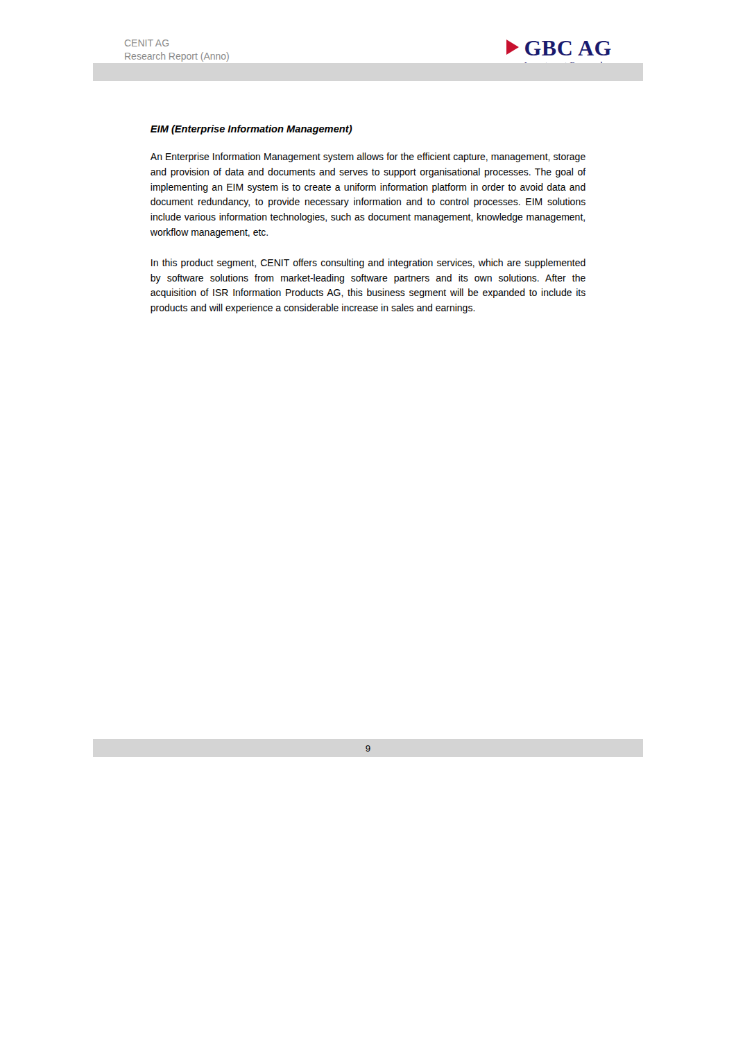CENIT AG
Research Report (Anno)
GBC AG Investment Research
EIM (Enterprise Information Management)
An Enterprise Information Management system allows for the efficient capture, management, storage and provision of data and documents and serves to support organisational processes. The goal of implementing an EIM system is to create a uniform information platform in order to avoid data and document redundancy, to provide necessary information and to control processes. EIM solutions include various information technologies, such as document management, knowledge management, workflow management, etc.
In this product segment, CENIT offers consulting and integration services, which are supplemented by software solutions from market-leading software partners and its own solutions. After the acquisition of ISR Information Products AG, this business segment will be expanded to include its products and will experience a considerable increase in sales and earnings.
9